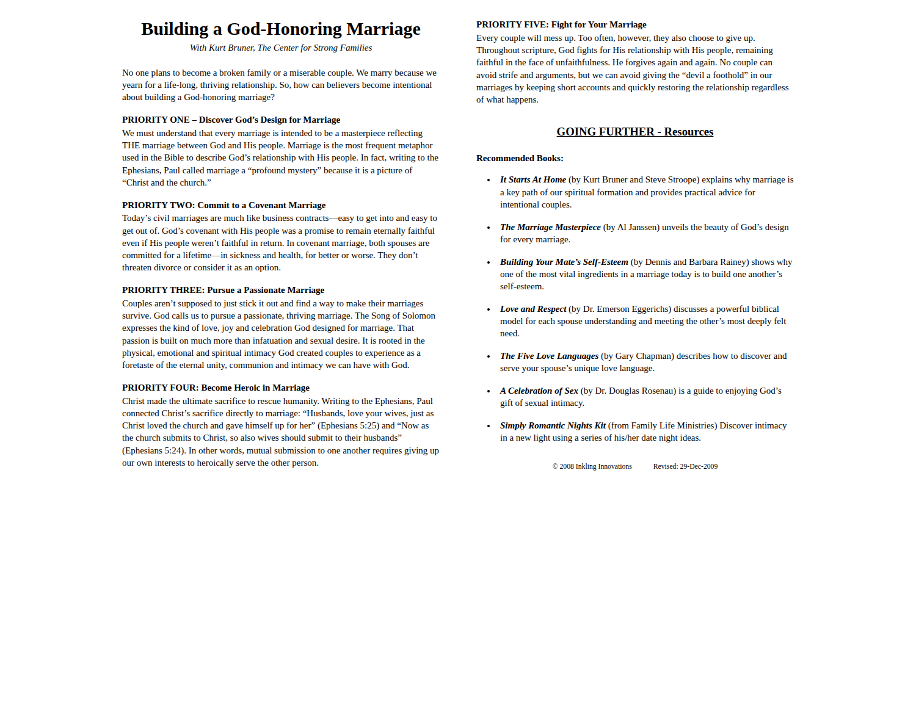Building a God-Honoring Marriage
With Kurt Bruner, The Center for Strong Families
No one plans to become a broken family or a miserable couple. We marry because we yearn for a life-long, thriving relationship. So, how can believers become intentional about building a God-honoring marriage?
PRIORITY ONE – Discover God’s Design for Marriage
We must understand that every marriage is intended to be a masterpiece reflecting THE marriage between God and His people. Marriage is the most frequent metaphor used in the Bible to describe God’s relationship with His people. In fact, writing to the Ephesians, Paul called marriage a “profound mystery” because it is a picture of “Christ and the church.”
PRIORITY TWO: Commit to a Covenant Marriage
Today’s civil marriages are much like business contracts—easy to get into and easy to get out of. God’s covenant with His people was a promise to remain eternally faithful even if His people weren’t faithful in return. In covenant marriage, both spouses are committed for a lifetime—in sickness and health, for better or worse. They don’t threaten divorce or consider it as an option.
PRIORITY THREE: Pursue a Passionate Marriage
Couples aren’t supposed to just stick it out and find a way to make their marriages survive. God calls us to pursue a passionate, thriving marriage. The Song of Solomon expresses the kind of love, joy and celebration God designed for marriage. That passion is built on much more than infatuation and sexual desire. It is rooted in the physical, emotional and spiritual intimacy God created couples to experience as a foretaste of the eternal unity, communion and intimacy we can have with God.
PRIORITY FOUR: Become Heroic in Marriage
Christ made the ultimate sacrifice to rescue humanity. Writing to the Ephesians, Paul connected Christ’s sacrifice directly to marriage: “Husbands, love your wives, just as Christ loved the church and gave himself up for her” (Ephesians 5:25) and “Now as the church submits to Christ, so also wives should submit to their husbands” (Ephesians 5:24). In other words, mutual submission to one another requires giving up our own interests to heroically serve the other person.
PRIORITY FIVE: Fight for Your Marriage
Every couple will mess up. Too often, however, they also choose to give up. Throughout scripture, God fights for His relationship with His people, remaining faithful in the face of unfaithfulness. He forgives again and again. No couple can avoid strife and arguments, but we can avoid giving the “devil a foothold” in our marriages by keeping short accounts and quickly restoring the relationship regardless of what happens.
GOING FURTHER - Resources
Recommended Books:
It Starts At Home (by Kurt Bruner and Steve Stroope) explains why marriage is a key path of our spiritual formation and provides practical advice for intentional couples.
The Marriage Masterpiece (by Al Janssen) unveils the beauty of God’s design for every marriage.
Building Your Mate’s Self-Esteem (by Dennis and Barbara Rainey) shows why one of the most vital ingredients in a marriage today is to build one another’s self-esteem.
Love and Respect (by Dr. Emerson Eggerichs) discusses a powerful biblical model for each spouse understanding and meeting the other’s most deeply felt need.
The Five Love Languages (by Gary Chapman) describes how to discover and serve your spouse’s unique love language.
A Celebration of Sex (by Dr. Douglas Rosenau) is a guide to enjoying God’s gift of sexual intimacy.
Simply Romantic Nights Kit (from Family Life Ministries) Discover intimacy in a new light using a series of his/her date night ideas.
© 2008 Inkling Innovations Revised: 29-Dec-2009